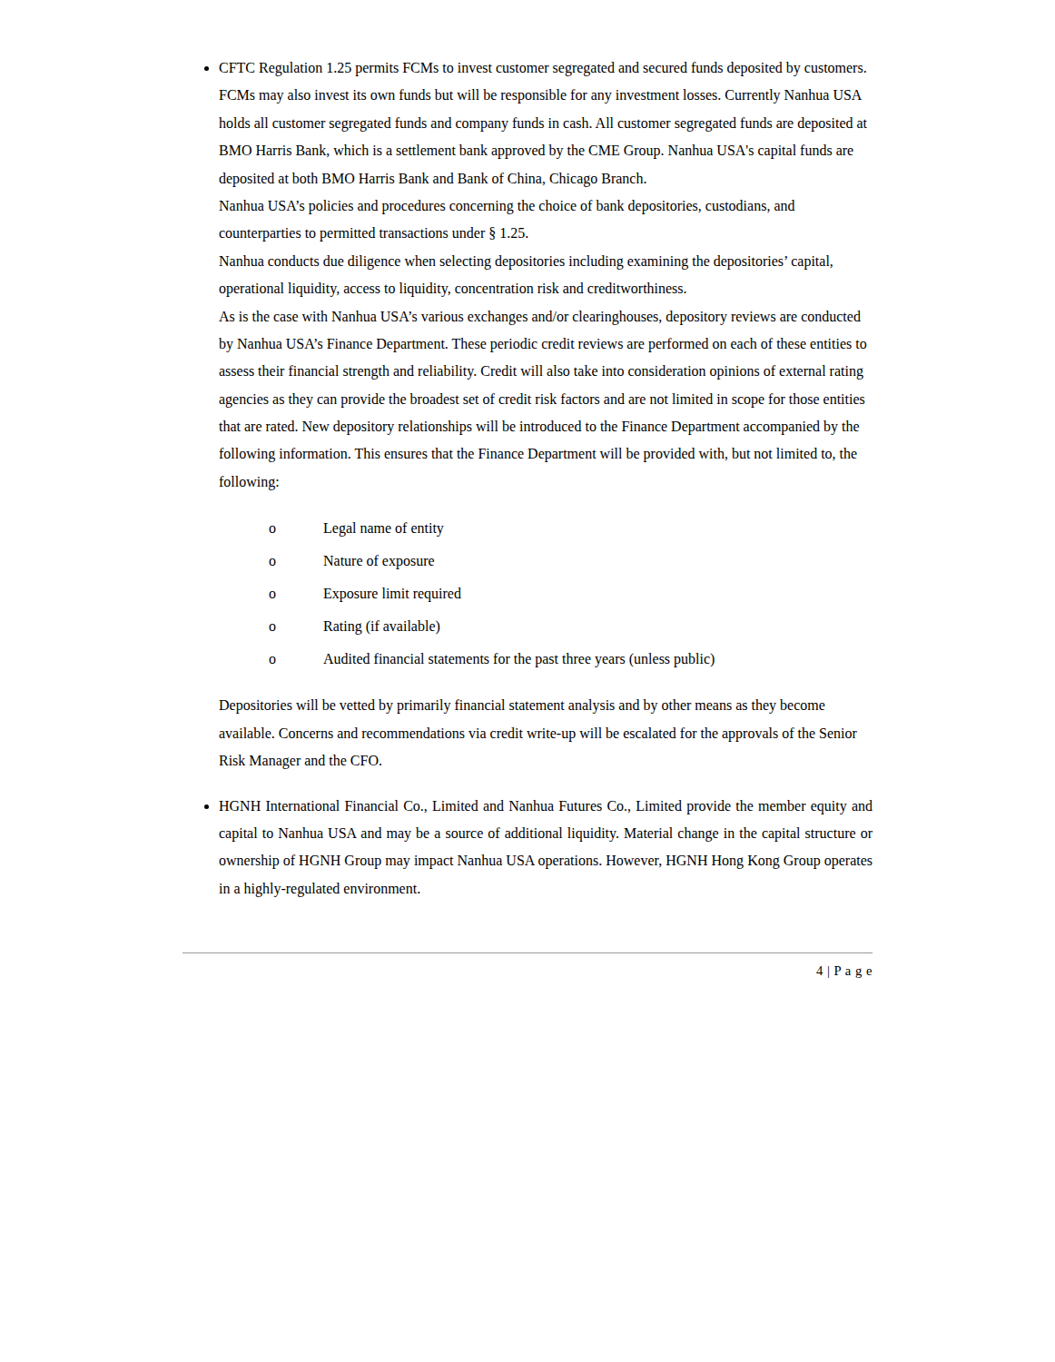CFTC Regulation 1.25 permits FCMs to invest customer segregated and secured funds deposited by customers. FCMs may also invest its own funds but will be responsible for any investment losses. Currently Nanhua USA holds all customer segregated funds and company funds in cash. All customer segregated funds are deposited at BMO Harris Bank, which is a settlement bank approved by the CME Group. Nanhua USA's capital funds are deposited at both BMO Harris Bank and Bank of China, Chicago Branch.
Nanhua USA’s policies and procedures concerning the choice of bank depositories, custodians, and counterparties to permitted transactions under § 1.25.
Nanhua conducts due diligence when selecting depositories including examining the depositories’ capital, operational liquidity, access to liquidity, concentration risk and creditworthiness.
As is the case with Nanhua USA’s various exchanges and/or clearinghouses, depository reviews are conducted by Nanhua USA’s Finance Department. These periodic credit reviews are performed on each of these entities to assess their financial strength and reliability. Credit will also take into consideration opinions of external rating agencies as they can provide the broadest set of credit risk factors and are not limited in scope for those entities that are rated. New depository relationships will be introduced to the Finance Department accompanied by the following information. This ensures that the Finance Department will be provided with, but not limited to, the following:
o Legal name of entity
o Nature of exposure
o Exposure limit required
o Rating (if available)
o Audited financial statements for the past three years (unless public)
Depositories will be vetted by primarily financial statement analysis and by other means as they become available. Concerns and recommendations via credit write-up will be escalated for the approvals of the Senior Risk Manager and the CFO.
HGNH International Financial Co., Limited and Nanhua Futures Co., Limited provide the member equity and capital to Nanhua USA and may be a source of additional liquidity. Material change in the capital structure or ownership of HGNH Group may impact Nanhua USA operations. However, HGNH Hong Kong Group operates in a highly-regulated environment.
4 | P a g e